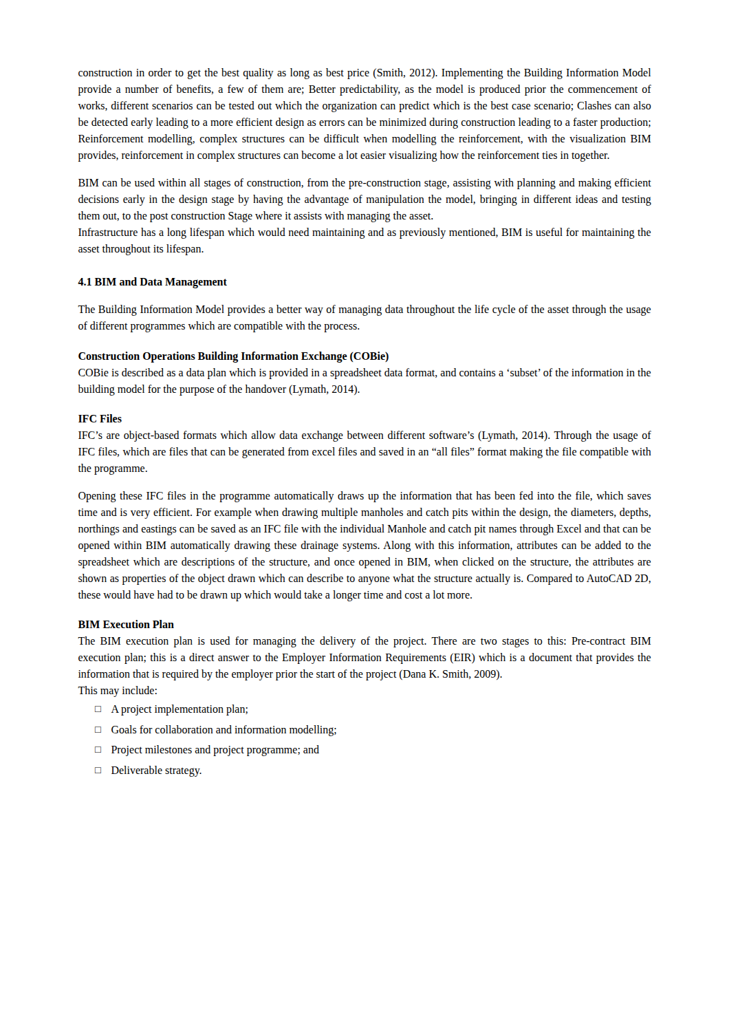construction in order to get the best quality as long as best price (Smith, 2012). Implementing the Building Information Model provide a number of benefits, a few of them are; Better predictability, as the model is produced prior the commencement of works, different scenarios can be tested out which the organization can predict which is the best case scenario; Clashes can also be detected early leading to a more efficient design as errors can be minimized during construction leading to a faster production; Reinforcement modelling, complex structures can be difficult when modelling the reinforcement, with the visualization BIM provides, reinforcement in complex structures can become a lot easier visualizing how the reinforcement ties in together.
BIM can be used within all stages of construction, from the pre-construction stage, assisting with planning and making efficient decisions early in the design stage by having the advantage of manipulation the model, bringing in different ideas and testing them out, to the post construction Stage where it assists with managing the asset.
Infrastructure has a long lifespan which would need maintaining and as previously mentioned, BIM is useful for maintaining the asset throughout its lifespan.
4.1 BIM and Data Management
The Building Information Model provides a better way of managing data throughout the life cycle of the asset through the usage of different programmes which are compatible with the process.
Construction Operations Building Information Exchange (COBie)
COBie is described as a data plan which is provided in a spreadsheet data format, and contains a ‘subset’ of the information in the building model for the purpose of the handover (Lymath, 2014).
IFC Files
IFC’s are object-based formats which allow data exchange between different software’s (Lymath, 2014). Through the usage of IFC files, which are files that can be generated from excel files and saved in an “all files” format making the file compatible with the programme.
Opening these IFC files in the programme automatically draws up the information that has been fed into the file, which saves time and is very efficient. For example when drawing multiple manholes and catch pits within the design, the diameters, depths, northings and eastings can be saved as an IFC file with the individual Manhole and catch pit names through Excel and that can be opened within BIM automatically drawing these drainage systems. Along with this information, attributes can be added to the spreadsheet which are descriptions of the structure, and once opened in BIM, when clicked on the structure, the attributes are shown as properties of the object drawn which can describe to anyone what the structure actually is. Compared to AutoCAD 2D, these would have had to be drawn up which would take a longer time and cost a lot more.
BIM Execution Plan
The BIM execution plan is used for managing the delivery of the project. There are two stages to this: Pre-contract BIM execution plan; this is a direct answer to the Employer Information Requirements (EIR) which is a document that provides the information that is required by the employer prior the start of the project (Dana K. Smith, 2009).
This may include:
A project implementation plan;
Goals for collaboration and information modelling;
Project milestones and project programme; and
Deliverable strategy.